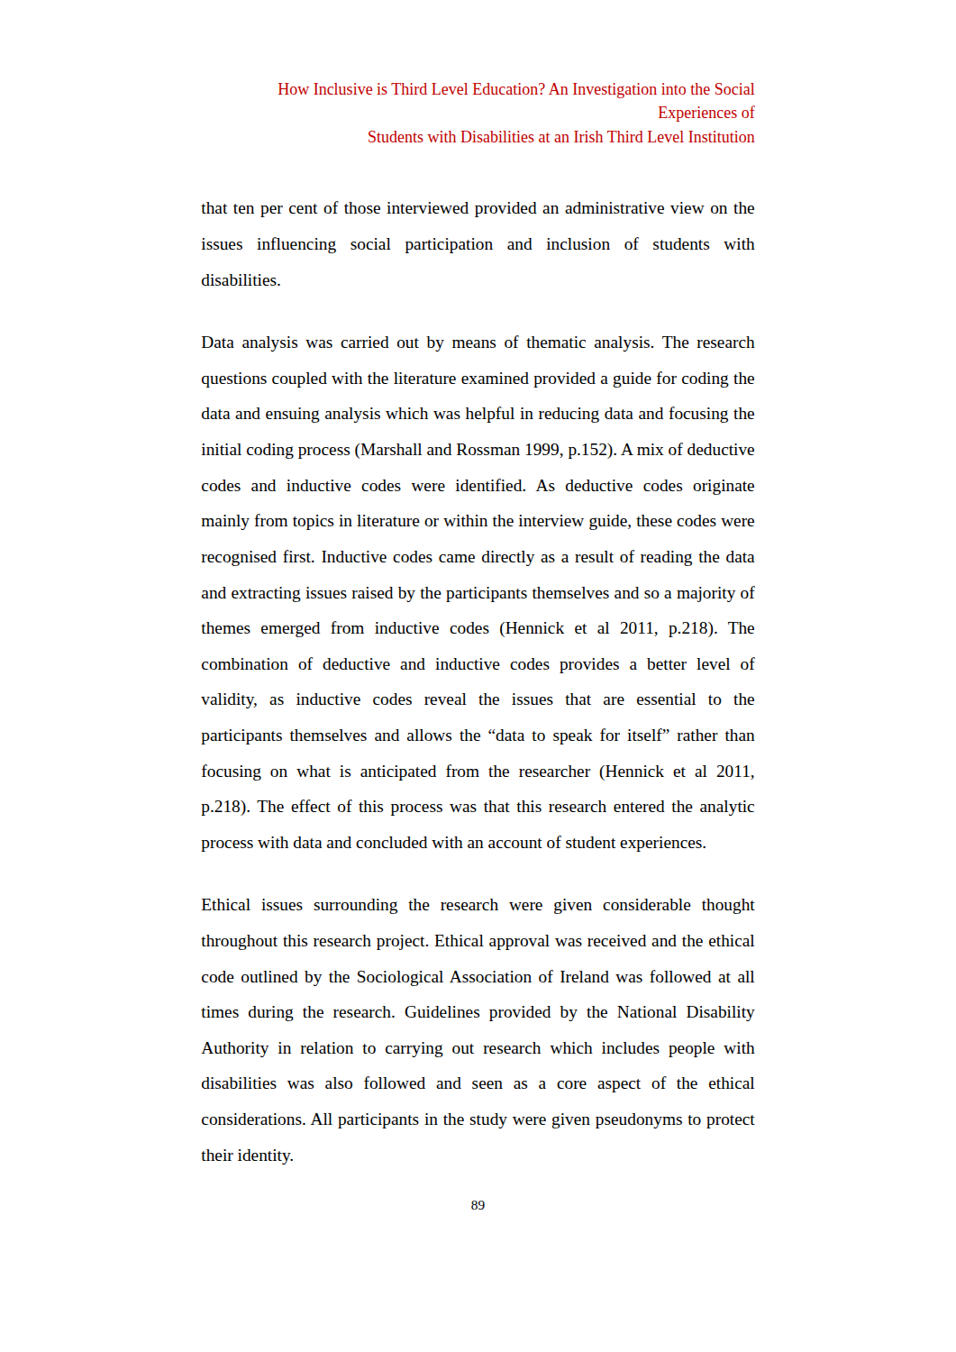How Inclusive is Third Level Education? An Investigation into the Social Experiences of Students with Disabilities at an Irish Third Level Institution
that ten per cent of those interviewed provided an administrative view on the issues influencing social participation and inclusion of students with disabilities.
Data analysis was carried out by means of thematic analysis. The research questions coupled with the literature examined provided a guide for coding the data and ensuing analysis which was helpful in reducing data and focusing the initial coding process (Marshall and Rossman 1999, p.152). A mix of deductive codes and inductive codes were identified. As deductive codes originate mainly from topics in literature or within the interview guide, these codes were recognised first. Inductive codes came directly as a result of reading the data and extracting issues raised by the participants themselves and so a majority of themes emerged from inductive codes (Hennick et al 2011, p.218). The combination of deductive and inductive codes provides a better level of validity, as inductive codes reveal the issues that are essential to the participants themselves and allows the “data to speak for itself” rather than focusing on what is anticipated from the researcher (Hennick et al 2011, p.218). The effect of this process was that this research entered the analytic process with data and concluded with an account of student experiences.
Ethical issues surrounding the research were given considerable thought throughout this research project. Ethical approval was received and the ethical code outlined by the Sociological Association of Ireland was followed at all times during the research. Guidelines provided by the National Disability Authority in relation to carrying out research which includes people with disabilities was also followed and seen as a core aspect of the ethical considerations. All participants in the study were given pseudonyms to protect their identity.
89